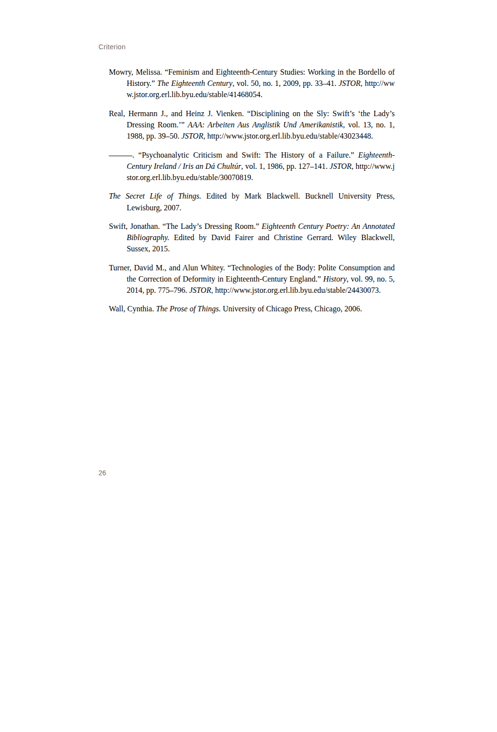Criterion
Mowry, Melissa. “Feminism and Eighteenth-Century Studies: Working in the Bordello of History.” The Eighteenth Century, vol. 50, no. 1, 2009, pp. 33–41. JSTOR, http://www.jstor.org.erl.lib.byu.edu/stable/41468054.
Real, Hermann J., and Heinz J. Vienken. “Disciplining on the Sly: Swift’s ‘the Lady’s Dressing Room.’” AAA: Arbeiten Aus Anglistik Und Amerikanistik, vol. 13, no. 1, 1988, pp. 39–50. JSTOR, http://www.jstor.org.erl.lib.byu.edu/stable/43023448.
———. “Psychoanalytic Criticism and Swift: The History of a Failure.” Eighteenth-Century Ireland / Iris an Dá Chultúr, vol. 1, 1986, pp. 127–141. JSTOR, http://www.jstor.org.erl.lib.byu.edu/stable/30070819.
The Secret Life of Things. Edited by Mark Blackwell. Bucknell University Press, Lewisburg, 2007.
Swift, Jonathan. “The Lady’s Dressing Room.” Eighteenth Century Poetry: An Annotated Bibliography. Edited by David Fairer and Christine Gerrard. Wiley Blackwell, Sussex, 2015.
Turner, David M., and Alun Whitey. “Technologies of the Body: Polite Consumption and the Correction of Deformity in Eighteenth-Century England.” History, vol. 99, no. 5, 2014, pp. 775–796. JSTOR, http://www.jstor.org.erl.lib.byu.edu/stable/24430073.
Wall, Cynthia. The Prose of Things. University of Chicago Press, Chicago, 2006.
26